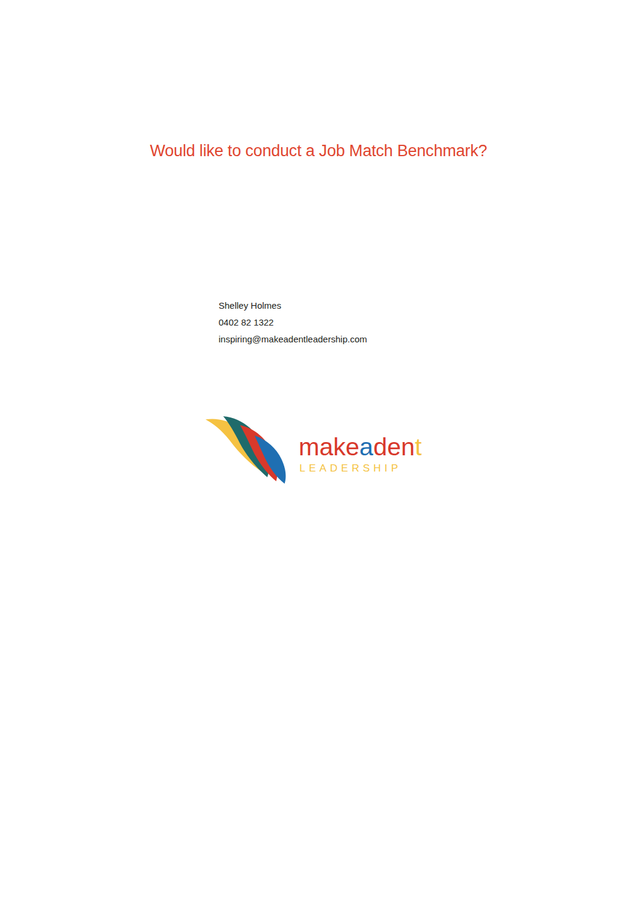Would like to conduct a Job Match Benchmark?
Shelley Holmes
0402 82 1322
inspiring@makeadentleadership.com
makeadent LEADERSHIP